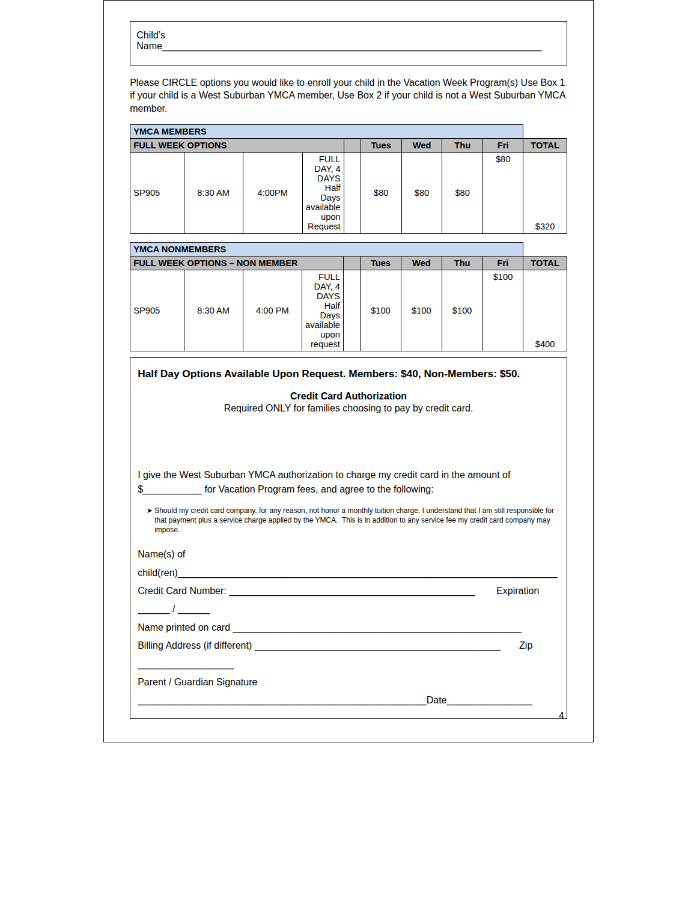Child’s Name_______________________________________________________________________
Please CIRCLE options you would like to enroll your child in the Vacation Week Program(s) Use Box 1 if your child is a West Suburban YMCA member, Use Box 2 if your child is not a West Suburban YMCA member.
| YMCA MEMBERS |
| FULL WEEK OPTIONS | | Tues | Wed | Thu | Fri | TOTAL |
| SP905 | 8:30 AM | 4:00PM | FULL DAY, 4 DAYS Half Days available upon Request | | $80 | $80 | $80 | $80 | $320 |
| YMCA NONMEMBERS |
| FULL WEEK OPTIONS – NON MEMBER | | Tues | Wed | Thu | Fri | TOTAL |
| SP905 | 8:30 AM | 4:00 PM | FULL DAY, 4 DAYS Half Days available upon request | | $100 | $100 | $100 | $100 | $400 |
Half Day Options Available Upon Request. Members: $40, Non-Members: $50.
Credit Card Authorization
Required ONLY for families choosing to pay by credit card.
I give the West Suburban YMCA authorization to charge my credit card in the amount of $___________ for Vacation Program fees, and agree to the following:
Should my credit card company, for any reason, not honor a monthly tuition charge, I understand that I am still responsible for that payment plus a service charge applied by the YMCA. This is in addition to any service fee my credit card company may impose.
Name(s) of child(ren)_______________________________________________________________________
Credit Card Number: ______________________________________________ Expiration ______ / ______
Name printed on card ______________________________________________________
Billing Address (if different) ______________________________________________ Zip __________________
Parent / Guardian Signature ______________________________________________________Date________________
4